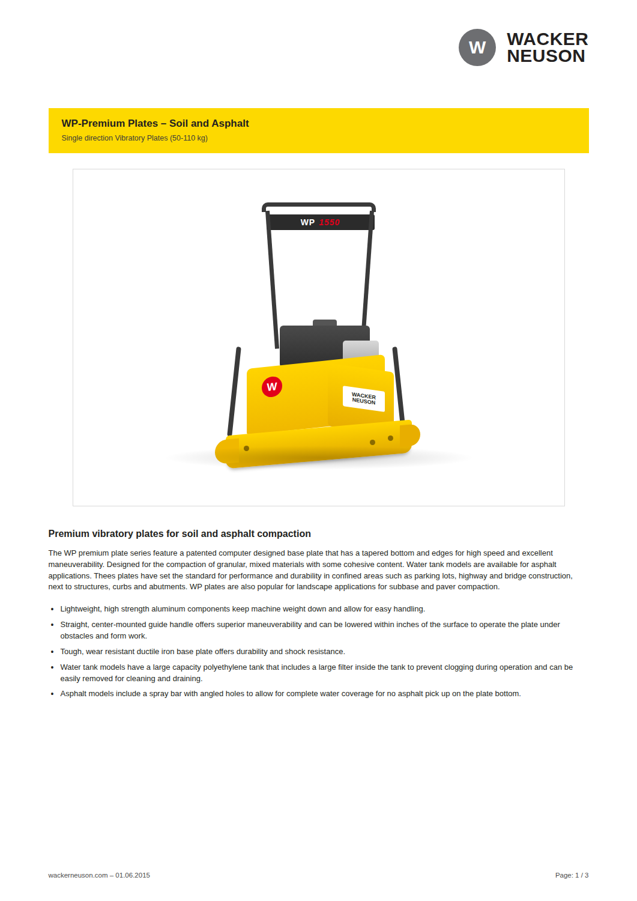WACKER
NEUSON
WP-Premium Plates – Soil and Asphalt
Single direction Vibratory Plates (50-110 kg)
WP 1550
W
WACKER
NEUSON
Premium vibratory plates for soil and asphalt compaction
The WP premium plate series feature a patented computer designed base plate that has a tapered bottom and edges for high speed and excellent maneuverability. Designed for the compaction of granular, mixed materials with some cohesive content. Water tank models are available for asphalt applications. Thees plates have set the standard for performance and durability in confined areas such as parking lots, highway and bridge construction, next to structures, curbs and abutments. WP plates are also popular for landscape applications for subbase and paver compaction.
Lightweight, high strength aluminum components keep machine weight down and allow for easy handling.
Straight, center-mounted guide handle offers superior maneuverability and can be lowered within inches of the surface to operate the plate under obstacles and form work.
Tough, wear resistant ductile iron base plate offers durability and shock resistance.
Water tank models have a large capacity polyethylene tank that includes a large filter inside the tank to prevent clogging during operation and can be easily removed for cleaning and draining.
Asphalt models include a spray bar with angled holes to allow for complete water coverage for no asphalt pick up on the plate bottom.
wackerneuson.com – 01.06.2015 Page: 1 / 3